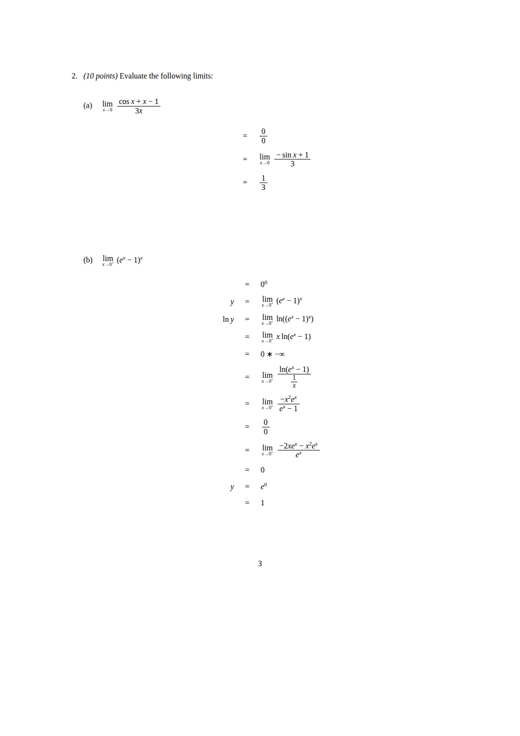2.(10 points) Evaluate the following limits:
(a) lim x→0 cos x + x − 1 3x
| | = | 0 0 |
| | = | lim x →0 − sin x + 1 3 |
| | = | 1 3 |
(b) lim x→0+ (ex − 1)x
| | = | 0 0 |
| y | = | lim x →0 + ( e x − 1) x |
| ln y | = | lim x →0 + ln (( e x − 1) x ) |
| | = | lim x →0 + x ln ( e x − 1) |
| | = | 0 ∗ −∞ |
| | = | lim x →0 + ln ( e x − 1) 1 x |
| | = | lim x →0 + − x 2 e x e x − 1 |
| | = | 0 0 |
| | = | lim x →0 + −2 xe x − x 2 e x e x |
| | = | 0 |
| y | = | e 0 |
| | = | 1 |
3